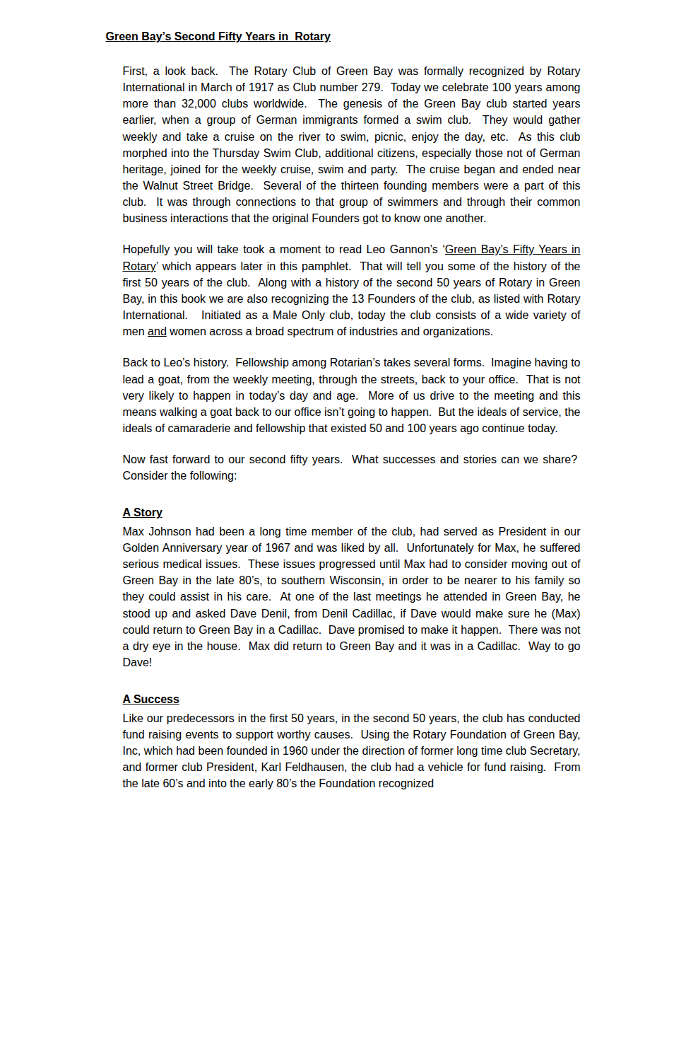Green Bay’s Second Fifty Years in Rotary
First, a look back. The Rotary Club of Green Bay was formally recognized by Rotary International in March of 1917 as Club number 279. Today we celebrate 100 years among more than 32,000 clubs worldwide. The genesis of the Green Bay club started years earlier, when a group of German immigrants formed a swim club. They would gather weekly and take a cruise on the river to swim, picnic, enjoy the day, etc. As this club morphed into the Thursday Swim Club, additional citizens, especially those not of German heritage, joined for the weekly cruise, swim and party. The cruise began and ended near the Walnut Street Bridge. Several of the thirteen founding members were a part of this club. It was through connections to that group of swimmers and through their common business interactions that the original Founders got to know one another.
Hopefully you will take took a moment to read Leo Gannon’s ‘Green Bay’s Fifty Years in Rotary’ which appears later in this pamphlet. That will tell you some of the history of the first 50 years of the club. Along with a history of the second 50 years of Rotary in Green Bay, in this book we are also recognizing the 13 Founders of the club, as listed with Rotary International. Initiated as a Male Only club, today the club consists of a wide variety of men and women across a broad spectrum of industries and organizations.
Back to Leo’s history. Fellowship among Rotarian’s takes several forms. Imagine having to lead a goat, from the weekly meeting, through the streets, back to your office. That is not very likely to happen in today’s day and age. More of us drive to the meeting and this means walking a goat back to our office isn’t going to happen. But the ideals of service, the ideals of camaraderie and fellowship that existed 50 and 100 years ago continue today.
Now fast forward to our second fifty years. What successes and stories can we share? Consider the following:
A Story
Max Johnson had been a long time member of the club, had served as President in our Golden Anniversary year of 1967 and was liked by all. Unfortunately for Max, he suffered serious medical issues. These issues progressed until Max had to consider moving out of Green Bay in the late 80’s, to southern Wisconsin, in order to be nearer to his family so they could assist in his care. At one of the last meetings he attended in Green Bay, he stood up and asked Dave Denil, from Denil Cadillac, if Dave would make sure he (Max) could return to Green Bay in a Cadillac. Dave promised to make it happen. There was not a dry eye in the house. Max did return to Green Bay and it was in a Cadillac. Way to go Dave!
A Success
Like our predecessors in the first 50 years, in the second 50 years, the club has conducted fund raising events to support worthy causes. Using the Rotary Foundation of Green Bay, Inc, which had been founded in 1960 under the direction of former long time club Secretary, and former club President, Karl Feldhausen, the club had a vehicle for fund raising. From the late 60’s and into the early 80’s the Foundation recognized